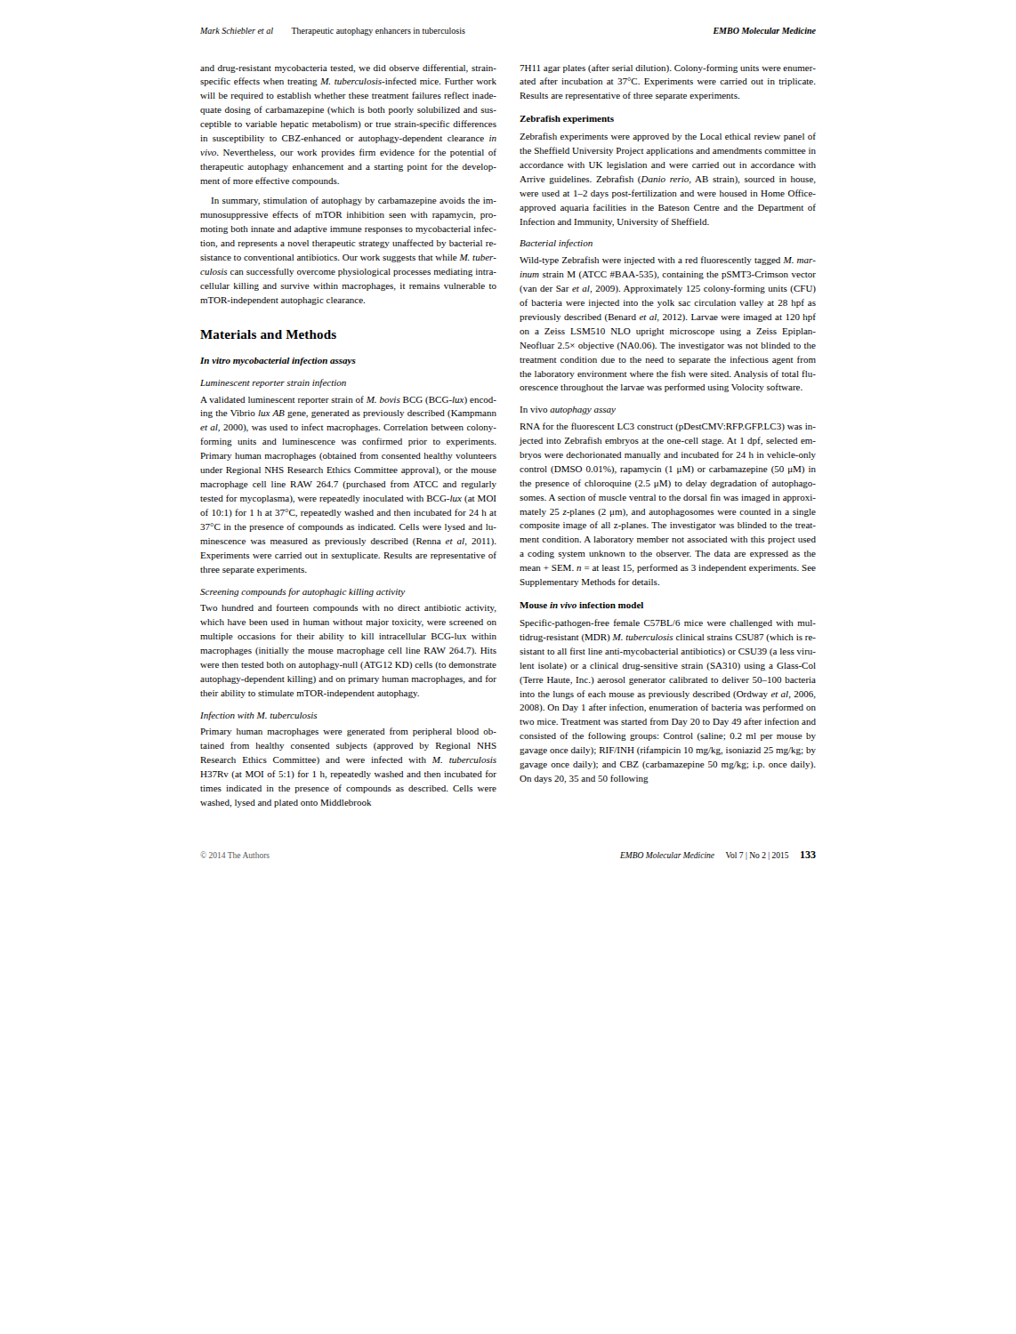Mark Schiebler et al Therapeutic autophagy enhancers in tuberculosis
EMBO Molecular Medicine
and drug-resistant mycobacteria tested, we did observe differential, strain-specific effects when treating M. tuberculosis-infected mice. Further work will be required to establish whether these treatment failures reflect inadequate dosing of carbamazepine (which is both poorly solubilized and susceptible to variable hepatic metabolism) or true strain-specific differences in susceptibility to CBZ-enhanced or autophagy-dependent clearance in vivo. Nevertheless, our work provides firm evidence for the potential of therapeutic autophagy enhancement and a starting point for the development of more effective compounds.
In summary, stimulation of autophagy by carbamazepine avoids the immunosuppressive effects of mTOR inhibition seen with rapamycin, promoting both innate and adaptive immune responses to mycobacterial infection, and represents a novel therapeutic strategy unaffected by bacterial resistance to conventional antibiotics. Our work suggests that while M. tuberculosis can successfully overcome physiological processes mediating intracellular killing and survive within macrophages, it remains vulnerable to mTOR-independent autophagic clearance.
Materials and Methods
In vitro mycobacterial infection assays
Luminescent reporter strain infection
A validated luminescent reporter strain of M. bovis BCG (BCG-lux) encoding the Vibrio lux AB gene, generated as previously described (Kampmann et al, 2000), was used to infect macrophages. Correlation between colony-forming units and luminescence was confirmed prior to experiments. Primary human macrophages (obtained from consented healthy volunteers under Regional NHS Research Ethics Committee approval), or the mouse macrophage cell line RAW 264.7 (purchased from ATCC and regularly tested for mycoplasma), were repeatedly inoculated with BCG-lux (at MOI of 10:1) for 1 h at 37°C, repeatedly washed and then incubated for 24 h at 37°C in the presence of compounds as indicated. Cells were lysed and luminescence was measured as previously described (Renna et al, 2011). Experiments were carried out in sextuplicate. Results are representative of three separate experiments.
Screening compounds for autophagic killing activity
Two hundred and fourteen compounds with no direct antibiotic activity, which have been used in human without major toxicity, were screened on multiple occasions for their ability to kill intracellular BCG-lux within macrophages (initially the mouse macrophage cell line RAW 264.7). Hits were then tested both on autophagy-null (ATG12 KD) cells (to demonstrate autophagy-dependent killing) and on primary human macrophages, and for their ability to stimulate mTOR-independent autophagy.
Infection with M. tuberculosis
Primary human macrophages were generated from peripheral blood obtained from healthy consented subjects (approved by Regional NHS Research Ethics Committee) and were infected with M. tuberculosis H37Rv (at MOI of 5:1) for 1 h, repeatedly washed and then incubated for times indicated in the presence of compounds as described. Cells were washed, lysed and plated onto Middlebrook
7H11 agar plates (after serial dilution). Colony-forming units were enumerated after incubation at 37°C. Experiments were carried out in triplicate. Results are representative of three separate experiments.
Zebrafish experiments
Zebrafish experiments were approved by the Local ethical review panel of the Sheffield University Project applications and amendments committee in accordance with UK legislation and were carried out in accordance with Arrive guidelines. Zebrafish (Danio rerio, AB strain), sourced in house, were used at 1–2 days post-fertilization and were housed in Home Office-approved aquaria facilities in the Bateson Centre and the Department of Infection and Immunity, University of Sheffield.
Bacterial infection
Wild-type Zebrafish were injected with a red fluorescently tagged M. marinum strain M (ATCC #BAA-535), containing the pSMT3-Crimson vector (van der Sar et al, 2009). Approximately 125 colony-forming units (CFU) of bacteria were injected into the yolk sac circulation valley at 28 hpf as previously described (Benard et al, 2012). Larvae were imaged at 120 hpf on a Zeiss LSM510 NLO upright microscope using a Zeiss Epiplan-Neofluar 2.5× objective (NA0.06). The investigator was not blinded to the treatment condition due to the need to separate the infectious agent from the laboratory environment where the fish were sited. Analysis of total fluorescence throughout the larvae was performed using Volocity software.
In vivo autophagy assay
RNA for the fluorescent LC3 construct (pDestCMV:RFP.GFP.LC3) was injected into Zebrafish embryos at the one-cell stage. At 1 dpf, selected embryos were dechorionated manually and incubated for 24 h in vehicle-only control (DMSO 0.01%), rapamycin (1 μM) or carbamazepine (50 μM) in the presence of chloroquine (2.5 μM) to delay degradation of autophagosomes. A section of muscle ventral to the dorsal fin was imaged in approximately 25 z-planes (2 μm), and autophagosomes were counted in a single composite image of all z-planes. The investigator was blinded to the treatment condition. A laboratory member not associated with this project used a coding system unknown to the observer. The data are expressed as the mean + SEM. n = at least 15, performed as 3 independent experiments. See Supplementary Methods for details.
Mouse in vivo infection model
Specific-pathogen-free female C57BL/6 mice were challenged with multidrug-resistant (MDR) M. tuberculosis clinical strains CSU87 (which is resistant to all first line anti-mycobacterial antibiotics) or CSU39 (a less virulent isolate) or a clinical drug-sensitive strain (SA310) using a Glass-Col (Terre Haute, Inc.) aerosol generator calibrated to deliver 50–100 bacteria into the lungs of each mouse as previously described (Ordway et al, 2006, 2008). On Day 1 after infection, enumeration of bacteria was performed on two mice. Treatment was started from Day 20 to Day 49 after infection and consisted of the following groups: Control (saline; 0.2 ml per mouse by gavage once daily); RIF/INH (rifampicin 10 mg/kg, isoniazid 25 mg/kg; by gavage once daily); and CBZ (carbamazepine 50 mg/kg; i.p. once daily). On days 20, 35 and 50 following
© 2014 The Authors
EMBO Molecular Medicine Vol 7 | No 2 | 2015 133